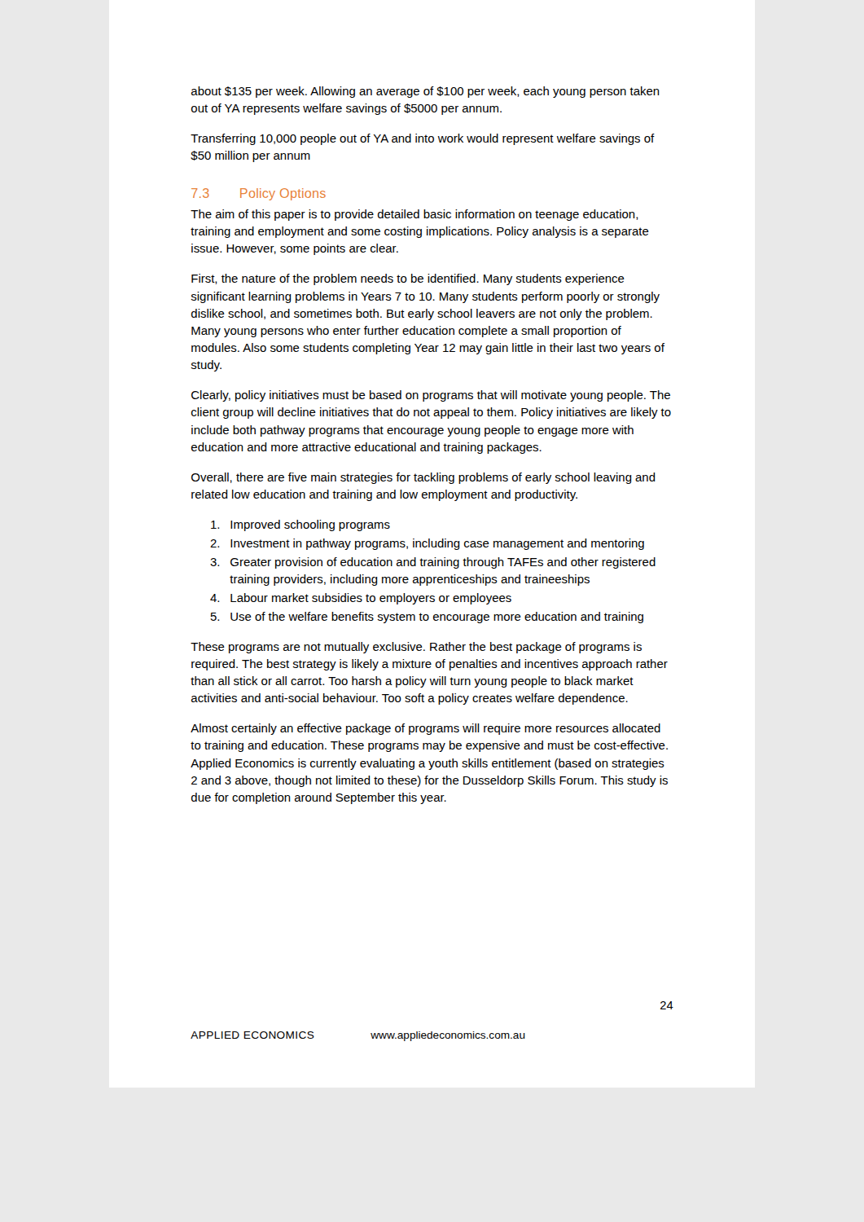about $135 per week. Allowing an average of $100 per week, each young person taken out of YA represents welfare savings of $5000 per annum.
Transferring 10,000 people out of YA and into work would represent welfare savings of $50 million per annum
7.3 Policy Options
The aim of this paper is to provide detailed basic information on teenage education, training and employment and some costing implications. Policy analysis is a separate issue. However, some points are clear.
First, the nature of the problem needs to be identified. Many students experience significant learning problems in Years 7 to 10. Many students perform poorly or strongly dislike school, and sometimes both. But early school leavers are not only the problem. Many young persons who enter further education complete a small proportion of modules. Also some students completing Year 12 may gain little in their last two years of study.
Clearly, policy initiatives must be based on programs that will motivate young people. The client group will decline initiatives that do not appeal to them. Policy initiatives are likely to include both pathway programs that encourage young people to engage more with education and more attractive educational and training packages.
Overall, there are five main strategies for tackling problems of early school leaving and related low education and training and low employment and productivity.
Improved schooling programs
Investment in pathway programs, including case management and mentoring
Greater provision of education and training through TAFEs and other registered training providers, including more apprenticeships and traineeships
Labour market subsidies to employers or employees
Use of the welfare benefits system to encourage more education and training
These programs are not mutually exclusive. Rather the best package of programs is required. The best strategy is likely a mixture of penalties and incentives approach rather than all stick or all carrot. Too harsh a policy will turn young people to black market activities and anti-social behaviour. Too soft a policy creates welfare dependence.
Almost certainly an effective package of programs will require more resources allocated to training and education. These programs may be expensive and must be cost-effective. Applied Economics is currently evaluating a youth skills entitlement (based on strategies 2 and 3 above, though not limited to these) for the Dusseldorp Skills Forum. This study is due for completion around September this year.
24
APPLIED ECONOMICS www.appliedeconomics.com.au